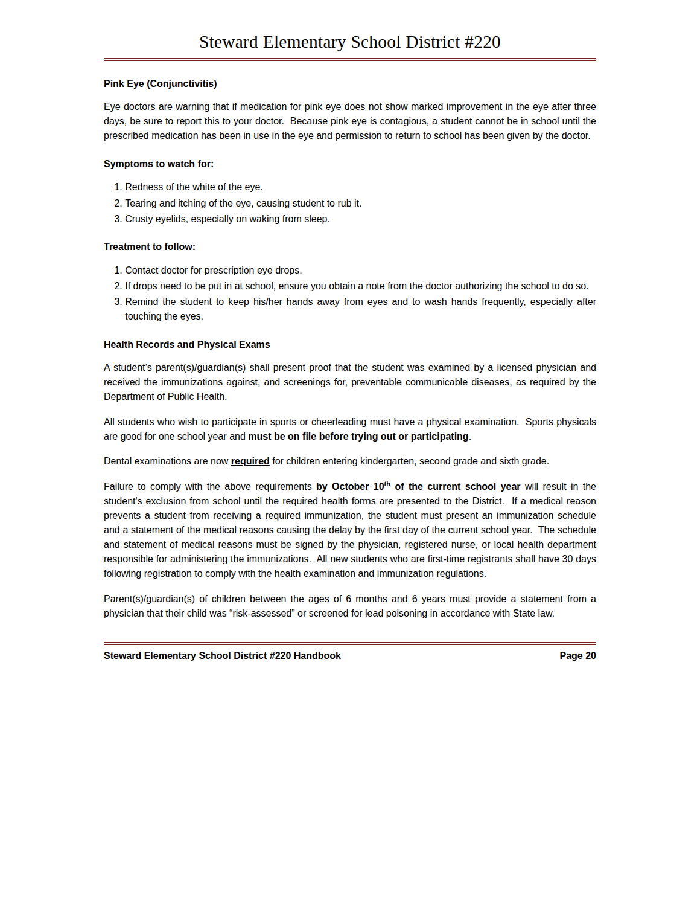Steward Elementary School District #220
Pink Eye (Conjunctivitis)
Eye doctors are warning that if medication for pink eye does not show marked improvement in the eye after three days, be sure to report this to your doctor. Because pink eye is contagious, a student cannot be in school until the prescribed medication has been in use in the eye and permission to return to school has been given by the doctor.
Symptoms to watch for:
Redness of the white of the eye.
Tearing and itching of the eye, causing student to rub it.
Crusty eyelids, especially on waking from sleep.
Treatment to follow:
Contact doctor for prescription eye drops.
If drops need to be put in at school, ensure you obtain a note from the doctor authorizing the school to do so.
Remind the student to keep his/her hands away from eyes and to wash hands frequently, especially after touching the eyes.
Health Records and Physical Exams
A student’s parent(s)/guardian(s) shall present proof that the student was examined by a licensed physician and received the immunizations against, and screenings for, preventable communicable diseases, as required by the Department of Public Health.
All students who wish to participate in sports or cheerleading must have a physical examination. Sports physicals are good for one school year and must be on file before trying out or participating.
Dental examinations are now required for children entering kindergarten, second grade and sixth grade.
Failure to comply with the above requirements by October 10th of the current school year will result in the student's exclusion from school until the required health forms are presented to the District. If a medical reason prevents a student from receiving a required immunization, the student must present an immunization schedule and a statement of the medical reasons causing the delay by the first day of the current school year. The schedule and statement of medical reasons must be signed by the physician, registered nurse, or local health department responsible for administering the immunizations. All new students who are first-time registrants shall have 30 days following registration to comply with the health examination and immunization regulations.
Parent(s)/guardian(s) of children between the ages of 6 months and 6 years must provide a statement from a physician that their child was “risk-assessed” or screened for lead poisoning in accordance with State law.
Steward Elementary School District #220 Handbook Page 20